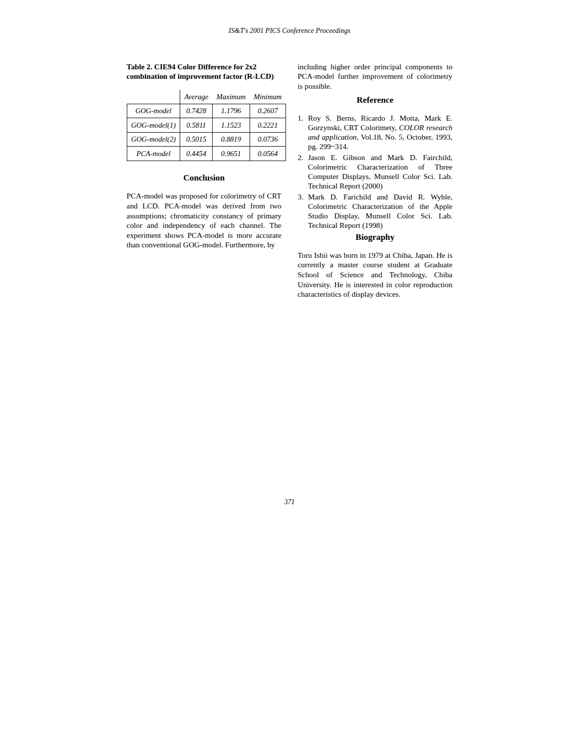IS&T's 2001 PICS Conference Proceedings
Table 2. CIE94 Color Difference for 2x2 combination of improvement factor (R-LCD)
| | Average | Maximum | Minimum |
| GOG-model | 0.7428 | 1.1796 | 0.2607 |
| GOG-model(1) | 0.5811 | 1.1523 | 0.2221 |
| GOG-model(2) | 0.5015 | 0.8819 | 0.0736 |
| PCA-model | 0.4454 | 0.9651 | 0.0564 |
Conclusion
PCA-model was proposed for colorimetry of CRT and LCD. PCA-model was derived from two assumptions; chromaticity constancy of primary color and independency of each channel. The experiment shows PCA-model is more accurate than conventional GOG-model. Furthermore, by
including higher order principal components to PCA-model further improvement of colorimetry is possible.
Reference
Roy S. Berns, Ricardo J. Motta, Mark E. Gorzynski, CRT Colorimety, COLOR research and application, Vol.18, No. 5, October, 1993, pg. 299~314.
Jason E. Gibson and Mark D. Fairchild, Colorimetric Characterization of Three Computer Displays, Munsell Color Sci. Lab. Technical Report (2000)
Mark D. Farichild and David R. Wyble, Colorimetric Characterization of the Apple Studio Display, Munsell Color Sci. Lab. Technical Report (1998)
Biography
Toru Ishii was born in 1979 at Chiba, Japan. He is currently a master course student at Graduate School of Science and Technology, Chiba University. He is interested in color reproduction characteristics of display devices.
371